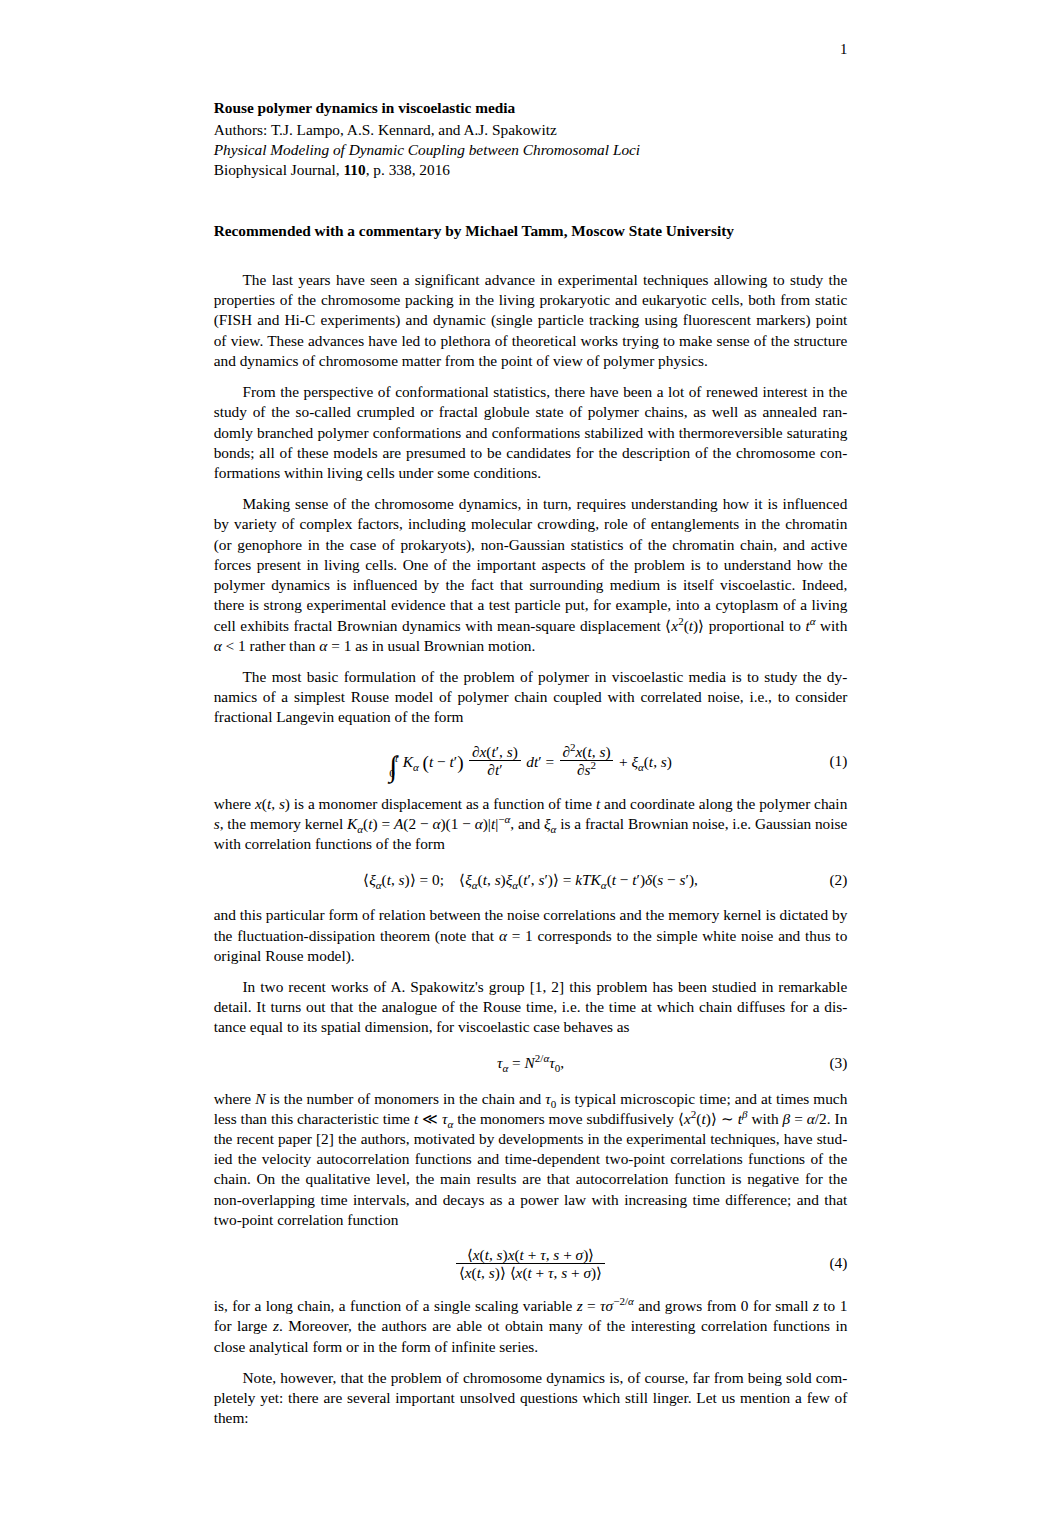1
Rouse polymer dynamics in viscoelastic media
Authors: T.J. Lampo, A.S. Kennard, and A.J. Spakowitz
Physical Modeling of Dynamic Coupling between Chromosomal Loci
Biophysical Journal, 110, p. 338, 2016
Recommended with a commentary by Michael Tamm, Moscow State University
The last years have seen a significant advance in experimental techniques allowing to study the properties of the chromosome packing in the living prokaryotic and eukaryotic cells, both from static (FISH and Hi-C experiments) and dynamic (single particle tracking using fluorescent markers) point of view. These advances have led to plethora of theoretical works trying to make sense of the structure and dynamics of chromosome matter from the point of view of polymer physics.
From the perspective of conformational statistics, there have been a lot of renewed interest in the study of the so-called crumpled or fractal globule state of polymer chains, as well as annealed randomly branched polymer conformations and conformations stabilized with thermoreversible saturating bonds; all of these models are presumed to be candidates for the description of the chromosome conformations within living cells under some conditions.
Making sense of the chromosome dynamics, in turn, requires understanding how it is influenced by variety of complex factors, including molecular crowding, role of entanglements in the chromatin (or genophore in the case of prokaryots), non-Gaussian statistics of the chromatin chain, and active forces present in living cells. One of the important aspects of the problem is to understand how the polymer dynamics is influenced by the fact that surrounding medium is itself viscoelastic. Indeed, there is strong experimental evidence that a test particle put, for example, into a cytoplasm of a living cell exhibits fractal Brownian dynamics with mean-square displacement ⟨x2(t)⟩ proportional to tα with α < 1 rather than α = 1 as in usual Brownian motion.
The most basic formulation of the problem of polymer in viscoelastic media is to study the dynamics of a simplest Rouse model of polymer chain coupled with correlated noise, i.e., to consider fractional Langevin equation of the form
∫t 0 Kα (t − t′) ∂x(t′, s)∂t′ dt′ = ∂2x(t, s)∂s2 + ξα(t, s) (1)
where x(t, s) is a monomer displacement as a function of time t and coordinate along the polymer chain s, the memory kernel Kα(t) = A(2 − α)(1 − α)|t|−α, and ξα is a fractal Brownian noise, i.e. Gaussian noise with correlation functions of the form
⟨ξα(t, s)⟩ = 0; ⟨ξα(t, s)ξα(t′, s′)⟩ = kTKα(t − t′)δ(s − s′), (2)
and this particular form of relation between the noise correlations and the memory kernel is dictated by the fluctuation-dissipation theorem (note that α = 1 corresponds to the simple white noise and thus to original Rouse model).
In two recent works of A. Spakowitz's group [1, 2] this problem has been studied in remarkable detail. It turns out that the analogue of the Rouse time, i.e. the time at which chain diffuses for a distance equal to its spatial dimension, for viscoelastic case behaves as
τα = N2/ατ0, (3)
where N is the number of monomers in the chain and τ0 is typical microscopic time; and at times much less than this characteristic time t ≪ τα the monomers move subdiffusively ⟨x2(t)⟩ ∼ tβ with β = α/2. In the recent paper [2] the authors, motivated by developments in the experimental techniques, have studied the velocity autocorrelation functions and time-dependent two-point correlations functions of the chain. On the qualitative level, the main results are that autocorrelation function is negative for the non-overlapping time intervals, and decays as a power law with increasing time difference; and that two-point correlation function
⟨x(t, s)x(t + τ, s + σ)⟩ ⟨x(t, s)⟩ ⟨x(t + τ, s + σ)⟩ (4)
is, for a long chain, a function of a single scaling variable z = τσ−2/α and grows from 0 for small z to 1 for large z. Moreover, the authors are able ot obtain many of the interesting correlation functions in close analytical form or in the form of infinite series.
Note, however, that the problem of chromosome dynamics is, of course, far from being sold completely yet: there are several important unsolved questions which still linger. Let us mention a few of them: